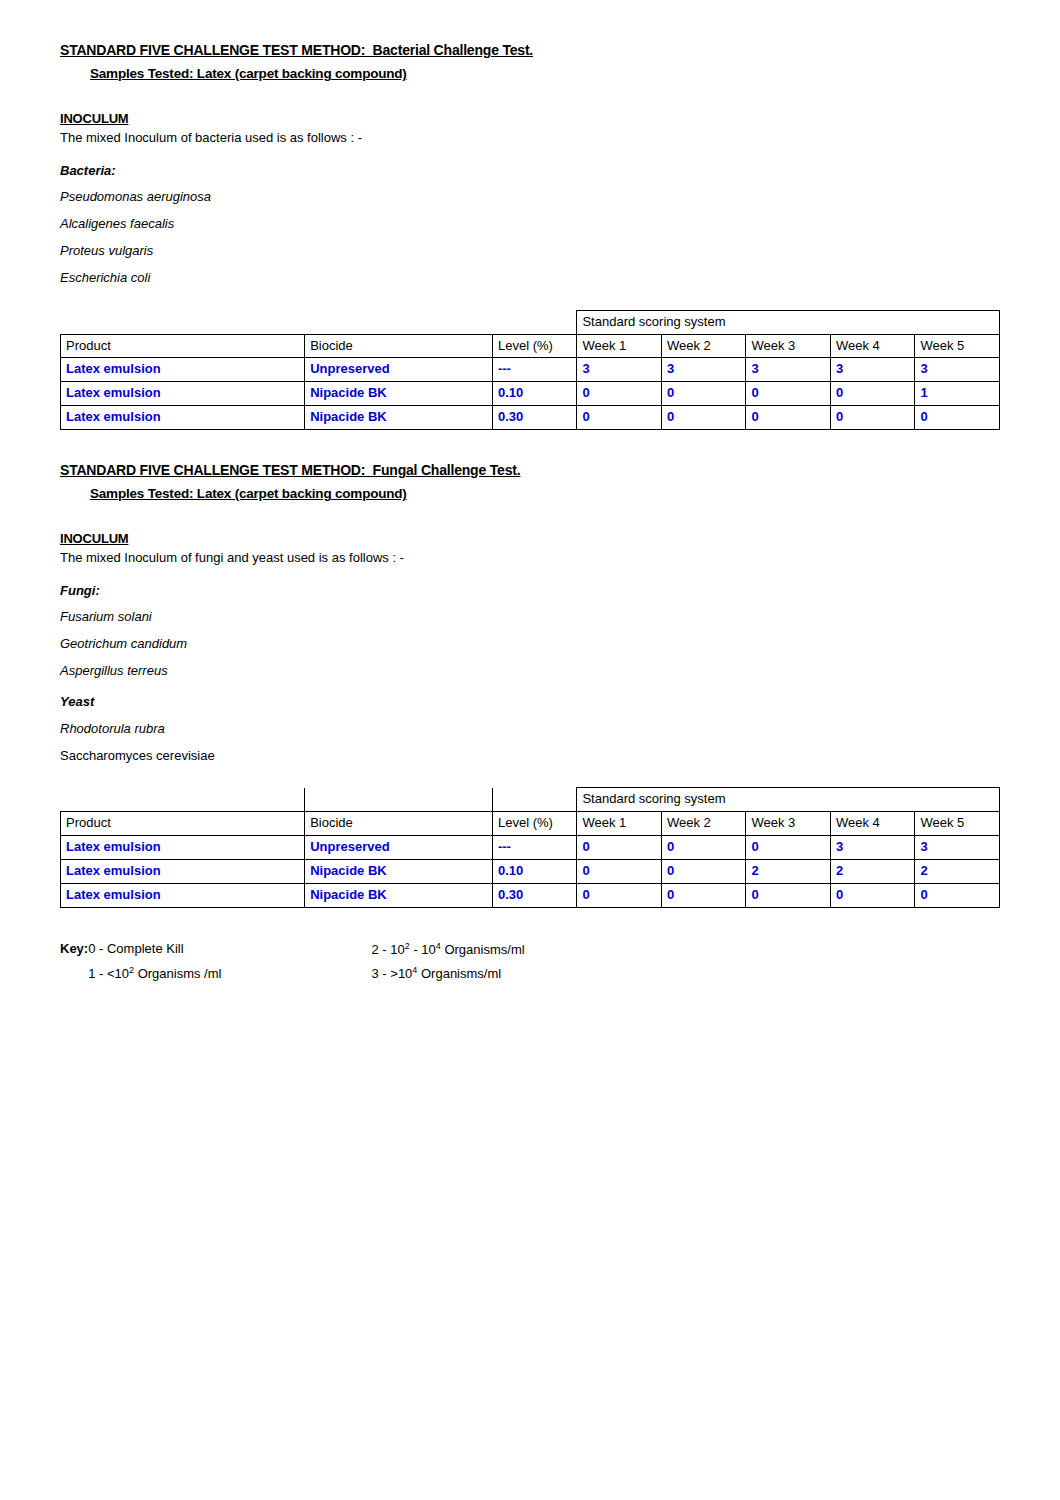STANDARD FIVE CHALLENGE TEST METHOD: Bacterial Challenge Test.
Samples Tested: Latex (carpet backing compound)
INOCULUM
The mixed Inoculum of bacteria used is as follows : -
Bacteria:
Pseudomonas aeruginosa
Alcaligenes faecalis
Proteus vulgaris
Escherichia coli
| | | | Standard scoring system |
| Product | Biocide | Level (%) | Week 1 | Week 2 | Week 3 | Week 4 | Week 5 |
| Latex emulsion | Unpreserved | --- | 3 | 3 | 3 | 3 | 3 |
| Latex emulsion | Nipacide BK | 0.10 | 0 | 0 | 0 | 0 | 1 |
| Latex emulsion | Nipacide BK | 0.30 | 0 | 0 | 0 | 0 | 0 |
STANDARD FIVE CHALLENGE TEST METHOD: Fungal Challenge Test.
Samples Tested: Latex (carpet backing compound)
INOCULUM
The mixed Inoculum of fungi and yeast used is as follows : -
Fungi:
Fusarium solani
Geotrichum candidum
Aspergillus terreus
Yeast
Rhodotorula rubra
Saccharomyces cerevisiae
| | | | Standard scoring system |
| Product | Biocide | Level (%) | Week 1 | Week 2 | Week 3 | Week 4 | Week 5 |
| Latex emulsion | Unpreserved | --- | 0 | 0 | 0 | 3 | 3 |
| Latex emulsion | Nipacide BK | 0.10 | 0 | 0 | 2 | 2 | 2 |
| Latex emulsion | Nipacide BK | 0.30 | 0 | 0 | 0 | 0 | 0 |
| Key: | 0 - Complete Kill | 2 - 10 2 - 10 4 Organisms/ml |
| | 1 - <10 2 Organisms /ml | 3 - >10 4 Organisms/ml |